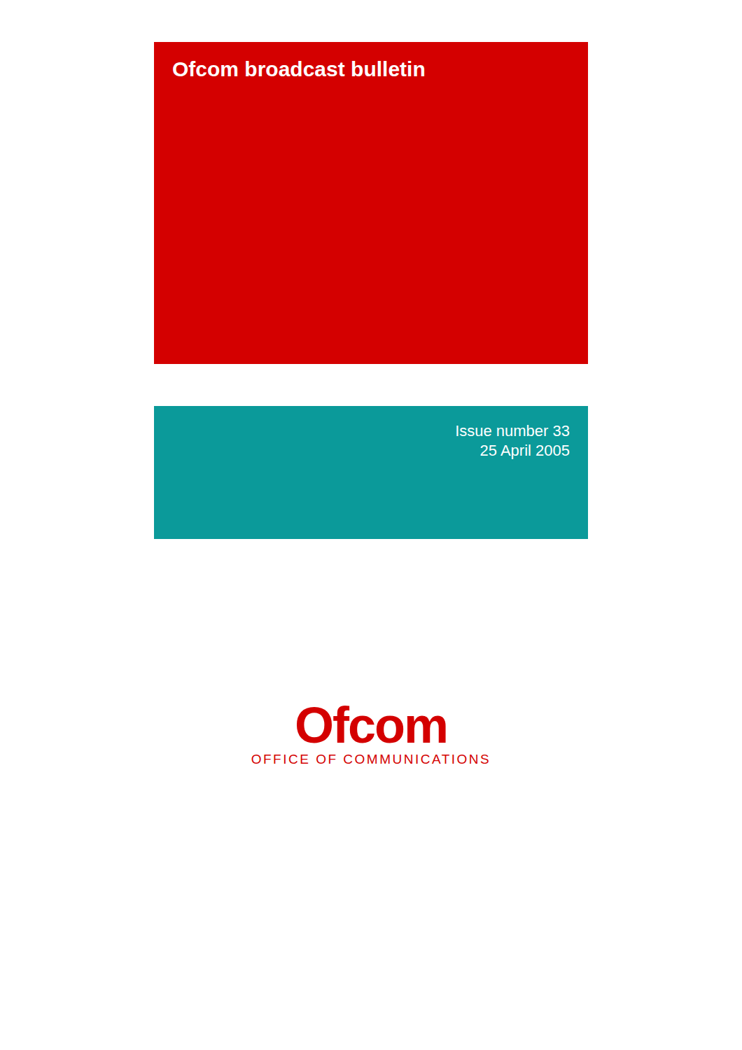Ofcom broadcast bulletin
Issue number 33
25 April 2005
Ofcom
OFFICE OF COMMUNICATIONS